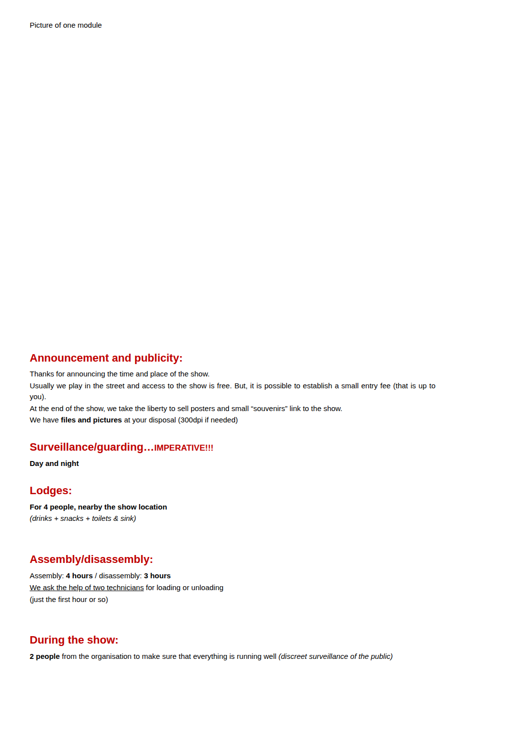Picture of one module
Announcement and publicity:
Thanks for announcing the time and place of the show.
Usually we play in the street and access to the show is free. But, it is possible to establish a small entry fee (that is up to you).
At the end of the show, we take the liberty to sell posters and small “souvenirs” link to the show.
We have files and pictures at your disposal (300dpi if needed)
Surveillance/guarding…IMPERATIVE!!!
Day and night
Lodges:
For 4 people, nearby the show location
(drinks + snacks + toilets & sink)
Assembly/disassembly:
Assembly: 4 hours / disassembly: 3 hours
We ask the help of two technicians for loading or unloading
(just the first hour or so)
During the show:
2 people from the organisation to make sure that everything is running well (discreet surveillance of the public)